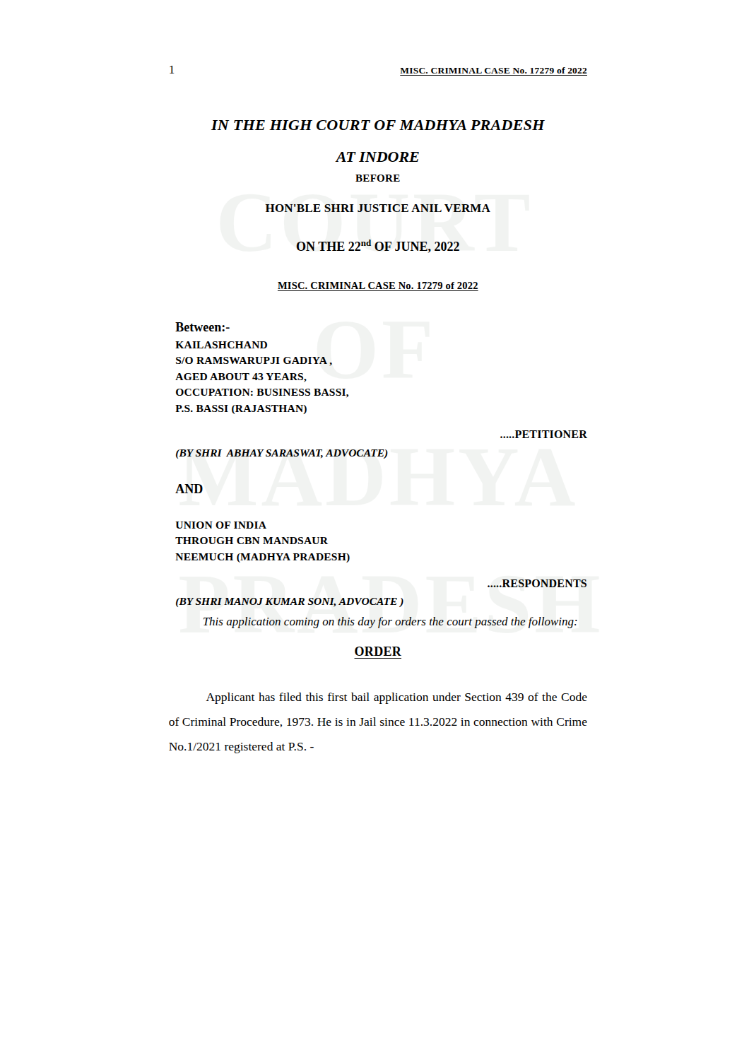COURT OF MADHYA PRADESH
1 MISC. CRIMINAL CASE No. 17279 of 2022
IN THE HIGH COURT OF MADHYA PRADESH
AT INDORE
BEFORE
HON'BLE SHRI JUSTICE ANIL VERMA
ON THE 22nd OF JUNE, 2022
MISC. CRIMINAL CASE No. 17279 of 2022
Between:-
KAILASHCHAND
S/O RAMSWARUPJI GADIYA ,
AGED ABOUT 43 YEARS,
OCCUPATION: BUSINESS BASSI,
P.S. BASSI (RAJASTHAN)
.....PETITIONER
(BY SHRI ABHAY SARASWAT, ADVOCATE)
AND
UNION OF INDIA
THROUGH CBN MANDSAUR
NEEMUCH (MADHYA PRADESH)
.....RESPONDENTS
(BY SHRI MANOJ KUMAR SONI, ADVOCATE )
This application coming on this day for orders the court passed the following:
ORDER
Applicant has filed this first bail application under Section 439 of the Code of Criminal Procedure, 1973. He is in Jail since 11.3.2022 in connection with Crime No.1/2021 registered at P.S. -